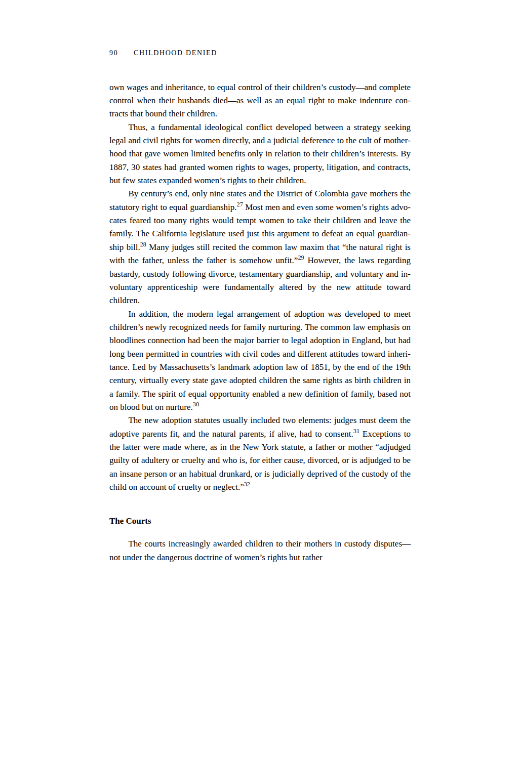90 CHILDHOOD DENIED
own wages and inheritance, to equal control of their children’s custody—and complete control when their husbands died—as well as an equal right to make indenture contracts that bound their children.
Thus, a fundamental ideological conflict developed between a strategy seeking legal and civil rights for women directly, and a judicial deference to the cult of motherhood that gave women limited benefits only in relation to their children’s interests. By 1887, 30 states had granted women rights to wages, property, litigation, and contracts, but few states expanded women’s rights to their children.
By century’s end, only nine states and the District of Colombia gave mothers the statutory right to equal guardianship.27 Most men and even some women’s rights advocates feared too many rights would tempt women to take their children and leave the family. The California legislature used just this argument to defeat an equal guardianship bill.28 Many judges still recited the common law maxim that “the natural right is with the father, unless the father is somehow unfit.”29 However, the laws regarding bastardy, custody following divorce, testamentary guardianship, and voluntary and involuntary apprenticeship were fundamentally altered by the new attitude toward children.
In addition, the modern legal arrangement of adoption was developed to meet children’s newly recognized needs for family nurturing. The common law emphasis on bloodlines connection had been the major barrier to legal adoption in England, but had long been permitted in countries with civil codes and different attitudes toward inheritance. Led by Massachusetts’s landmark adoption law of 1851, by the end of the 19th century, virtually every state gave adopted children the same rights as birth children in a family. The spirit of equal opportunity enabled a new definition of family, based not on blood but on nurture.30
The new adoption statutes usually included two elements: judges must deem the adoptive parents fit, and the natural parents, if alive, had to consent.31 Exceptions to the latter were made where, as in the New York statute, a father or mother “adjudged guilty of adultery or cruelty and who is, for either cause, divorced, or is adjudged to be an insane person or an habitual drunkard, or is judicially deprived of the custody of the child on account of cruelty or neglect.”32
The Courts
The courts increasingly awarded children to their mothers in custody disputes—not under the dangerous doctrine of women’s rights but rather